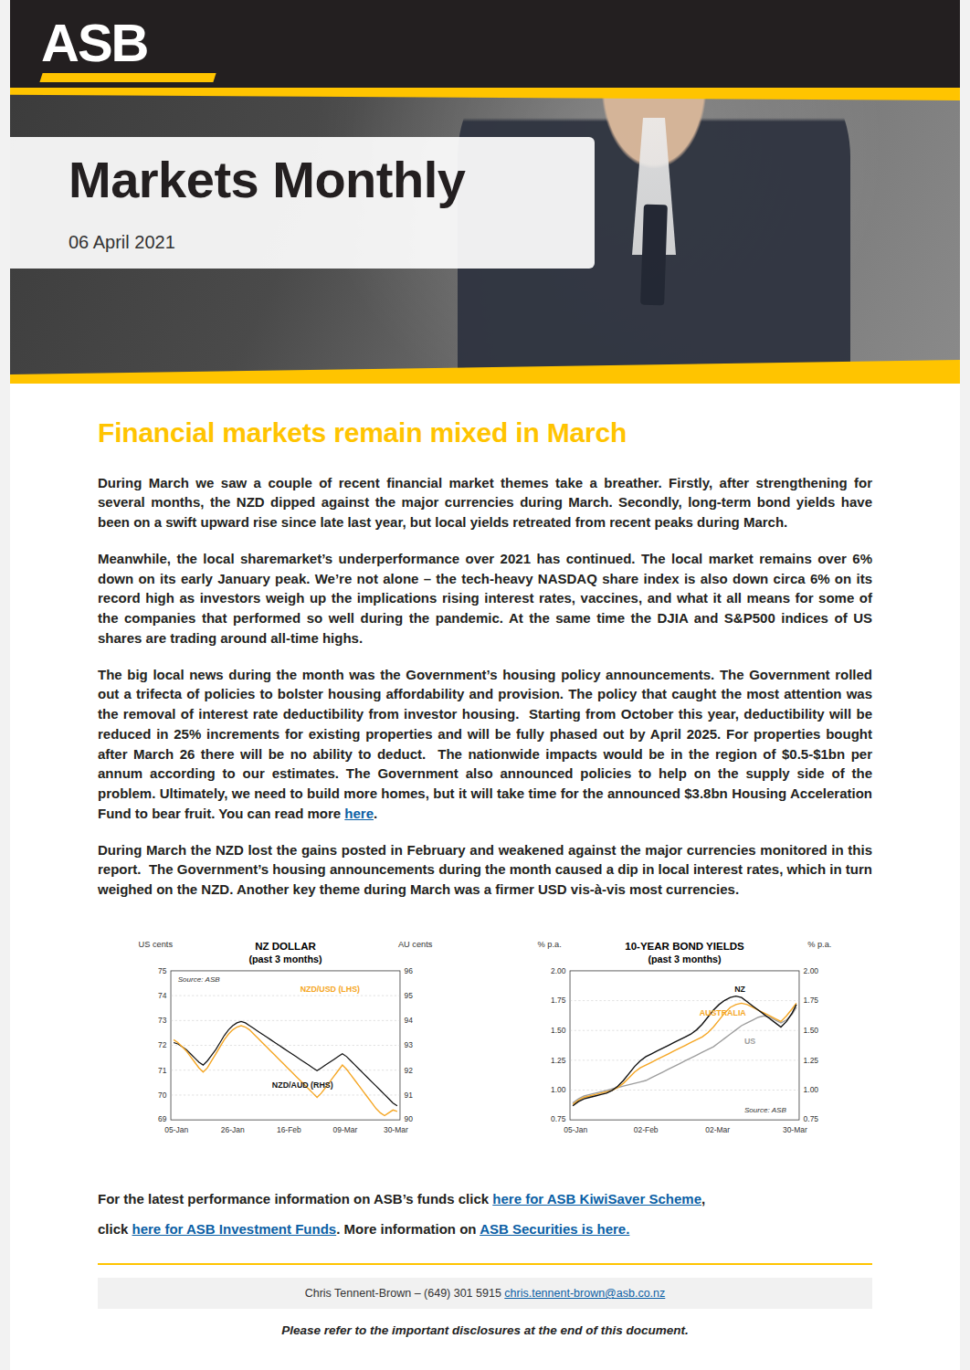ASB
Markets Monthly
06 April 2021
Financial markets remain mixed in March
During March we saw a couple of recent financial market themes take a breather. Firstly, after strengthening for several months, the NZD dipped against the major currencies during March. Secondly, long-term bond yields have been on a swift upward rise since late last year, but local yields retreated from recent peaks during March.
Meanwhile, the local sharemarket’s underperformance over 2021 has continued. The local market remains over 6% down on its early January peak. We’re not alone – the tech-heavy NASDAQ share index is also down circa 6% on its record high as investors weigh up the implications rising interest rates, vaccines, and what it all means for some of the companies that performed so well during the pandemic. At the same time the DJIA and S&P500 indices of US shares are trading around all-time highs.
The big local news during the month was the Government’s housing policy announcements. The Government rolled out a trifecta of policies to bolster housing affordability and provision. The policy that caught the most attention was the removal of interest rate deductibility from investor housing. Starting from October this year, deductibility will be reduced in 25% increments for existing properties and will be fully phased out by April 2025. For properties bought after March 26 there will be no ability to deduct. The nationwide impacts would be in the region of $0.5-$1bn per annum according to our estimates. The Government also announced policies to help on the supply side of the problem. Ultimately, we need to build more homes, but it will take time for the announced $3.8bn Housing Acceleration Fund to bear fruit. You can read more here.
During March the NZD lost the gains posted in February and weakened against the major currencies monitored in this report. The Government’s housing announcements during the month caused a dip in local interest rates, which in turn weighed on the NZD. Another key theme during March was a firmer USD vis-à-vis most currencies.
US cents AU cents NZ DOLLAR (past 3 months) 75 74 73 72 71 70 69 96 95 94 93 92 91 90 05-Jan 26-Jan 16-Feb 09-Mar 30-Mar Source: ASB NZD/USD (LHS) NZD/AUD (RHS)
% p.a. % p.a. 10-YEAR BOND YIELDS (past 3 months) 2.00 1.75 1.50 1.25 1.00 0.75 2.00 1.75 1.50 1.25 1.00 0.75 05-Jan 02-Feb 02-Mar 30-Mar Source: ASB NZ AUSTRALIA US
For the latest performance information on ASB’s funds click here for ASB KiwiSaver Scheme,
click here for ASB Investment Funds. More information on ASB Securities is here.
Chris Tennent-Brown – (649) 301 5915 chris.tennent-brown@asb.co.nz
Please refer to the important disclosures at the end of this document.